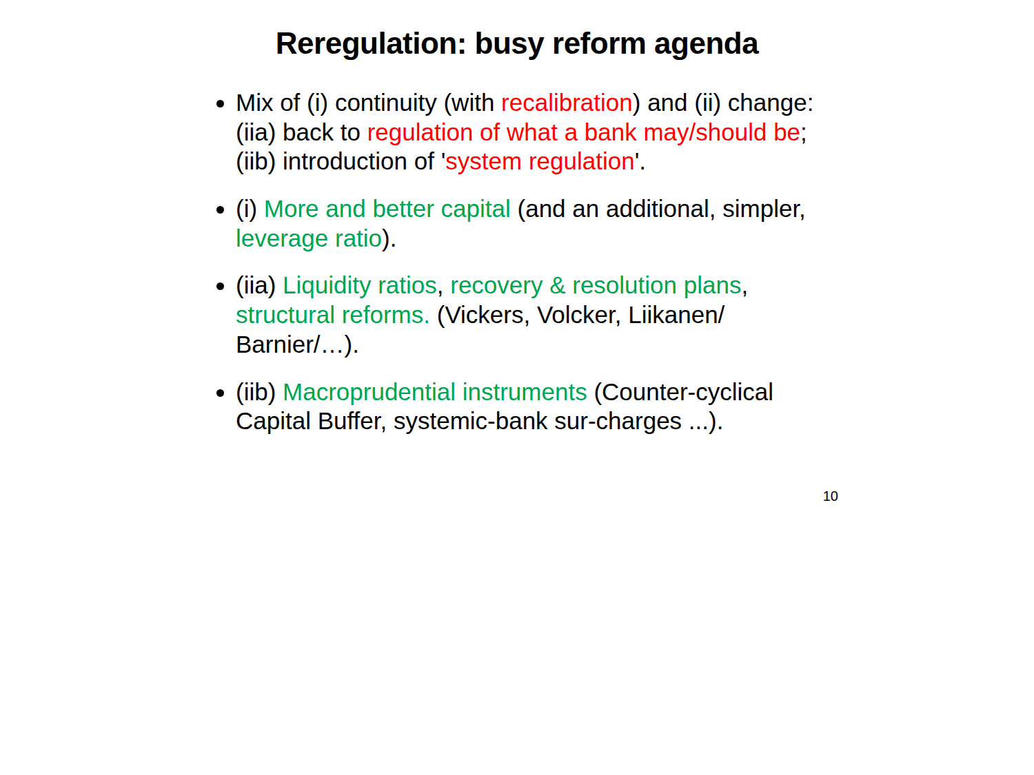Reregulation: busy reform agenda
Mix of (i) continuity (with recalibration) and (ii) change: (iia) back to regulation of what a bank may/should be; (iib) introduction of 'system regulation'.
(i) More and better capital (and an additional, simpler, leverage ratio).
(iia) Liquidity ratios, recovery & resolution plans, structural reforms. (Vickers, Volcker, Liikanen/ Barnier/…).
(iib) Macroprudential instruments (Counter-cyclical Capital Buffer, systemic-bank sur-charges ...).
10